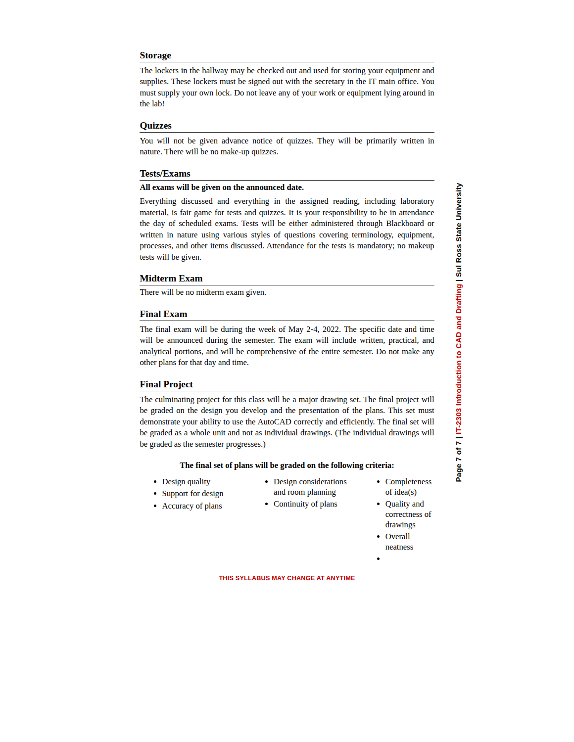Storage
The lockers in the hallway may be checked out and used for storing your equipment and supplies. These lockers must be signed out with the secretary in the IT main office. You must supply your own lock. Do not leave any of your work or equipment lying around in the lab!
Quizzes
You will not be given advance notice of quizzes. They will be primarily written in nature. There will be no make-up quizzes.
Tests/Exams
All exams will be given on the announced date.
Everything discussed and everything in the assigned reading, including laboratory material, is fair game for tests and quizzes. It is your responsibility to be in attendance the day of scheduled exams. Tests will be either administered through Blackboard or written in nature using various styles of questions covering terminology, equipment, processes, and other items discussed. Attendance for the tests is mandatory; no makeup tests will be given.
Midterm Exam
There will be no midterm exam given.
Final Exam
The final exam will be during the week of May 2-4, 2022. The specific date and time will be announced during the semester. The exam will include written, practical, and analytical portions, and will be comprehensive of the entire semester. Do not make any other plans for that day and time.
Final Project
The culminating project for this class will be a major drawing set. The final project will be graded on the design you develop and the presentation of the plans. This set must demonstrate your ability to use the AutoCAD correctly and efficiently. The final set will be graded as a whole unit and not as individual drawings. (The individual drawings will be graded as the semester progresses.)
The final set of plans will be graded on the following criteria:
Design quality
Support for design
Accuracy of plans
Design considerations and room planning
Continuity of plans
Completeness of idea(s)
Quality and correctness of drawings
Overall neatness
Page 7 of 7 | IT-2303 Introduction to CAD and Drafting | Sul Ross State University
THIS SYLLABUS MAY CHANGE AT ANYTIME